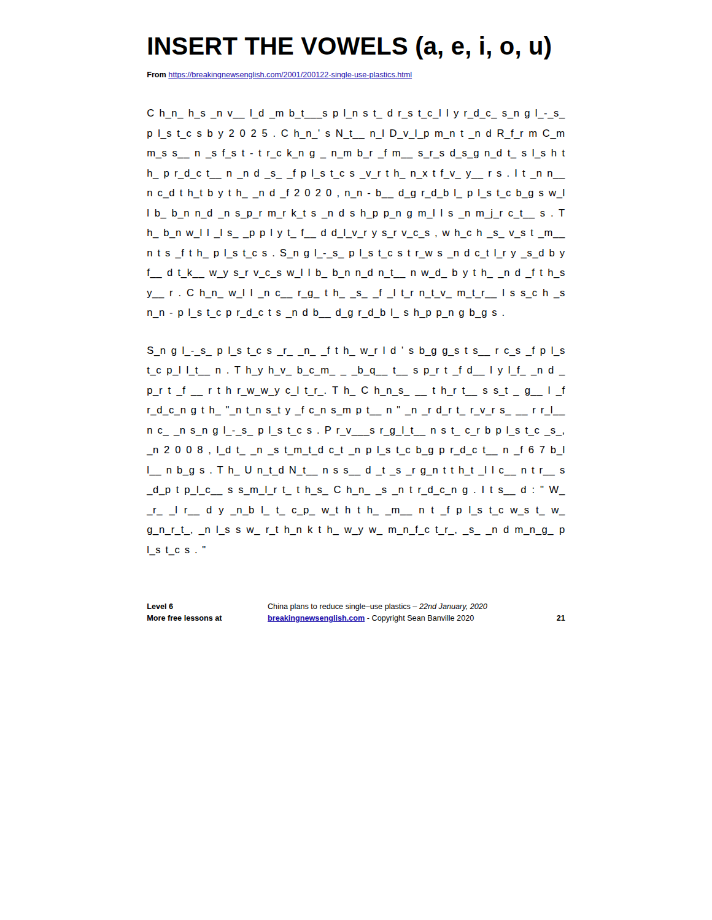INSERT THE VOWELS (a, e, i, o, u)
From https://breakingnewsenglish.com/2001/200122-single-use-plastics.html
C h_n_ h_s _n v__ l_d _m b_t___s p l_n s t_ d r_s t_c_l l y r_d_c_ s_n g l_-_s_ p l_s t_c s b y 2 0 2 5 . C h_n_' s N_t__ n_l D_v_l_p m_n t _n d R_f_r m C_m m_s s__ n _s f_s t - t r_c k_n g _ n_m b_r _f m__ s_r_s d_s_g n_d t_ s l_s h t h_ p r_d_c t__ n _n d _s_ _f p l_s t_c s _v_r t h_ n_x t f_v_ y__ r s . I t _n n__ n c_d t h_t b y t h_ _n d _f 2 0 2 0 , n_n - b__ d_g r_d_b l_ p l_s t_c b_g s w_l l b_ b_n n_d _n s_p_r m_r k_t s _n d s h_p p_n g m_l l s _n m_j_r c_t__ s . T h_ b_n w_l l _l s_ _p p l y t_ f__ d d_l_v_r y s_r v_c_s , w h_c h _s_ v_s t _m__ n t s _f t h_ p l_s t_c s . S_n g l_-_s_ p l_s t_c s t r_w s _n d c_t l_r y _s_d b y f__ d t_k__ w_y s_r v_c_s w_l l b_ b_n n_d n_t__ n w_d_ b y t h_ _n d _f t h_s y__ r . C h_n_ w_l l _n c__ r_g_ t h_ _s_ _f _l t_r n_t_v_ m_t_r__ l s s_c h _s n_n - p l_s t_c p r_d_c t s _n d b__ d_g r_d_b l_ s h_p p_n g b_g s .
S_n g l_-_s_ p l_s t_c s _r_ _n_ _f t h_ w_r l d ' s b_g g_s t s__ r c_s _f p l_s t_c p_l l_t__ n . T h_y h_v_ b_c_m_ _ _b_q__ t__ s p_r t _f d__ l y l_f_ _n d _ p_r t _f __ r t h r_w_w_y c_l t_r_. T h_ C h_n_s_ __ t h_r t__ s s_t _ g__ l _f r_d_c_n g t h_ "_n t_n s_t y _f c_n s_m p t__ n " _n _r d_r t_ r_v_r s_ __ r r_l__ n c_ _n s_n g l_-_s_ p l_s t_c s . P r_v___s r_g_l_t__ n s t_ c_r b p l_s t_c _s_, _n 2 0 0 8 , l_d t_ _n _s t_m_t_d c_t _n p l_s t_c b_g p r_d_c t__ n _f 6 7 b_l l__ n b_g s . T h_ U n_t_d N_t__ n s s__ d _t _s _r g_n t t h_t _l l c__ n t r__ s _d_p t p_l_c__ s s_m_l_r t_ t h_s_ C h_n_ _s _n t r_d_c_n g . I t s__ d : " W_ _r_ _l r__ d y _n_b l_ t_ c_p_ w_t h t h_ _m__ n t _f p l_s t_c w_s t_ w_ g_n_r_t_, _n l_s s w_ r_t h_n k t h_ w_y w_ m_n_f_c t_r_, _s_ _n d m_n_g_ p l_s t_c s . "
Level 6
China plans to reduce single–use plastics – 22nd January, 2020
More free lessons at
breakingnewsenglish.com - Copyright Sean Banville 2020
21